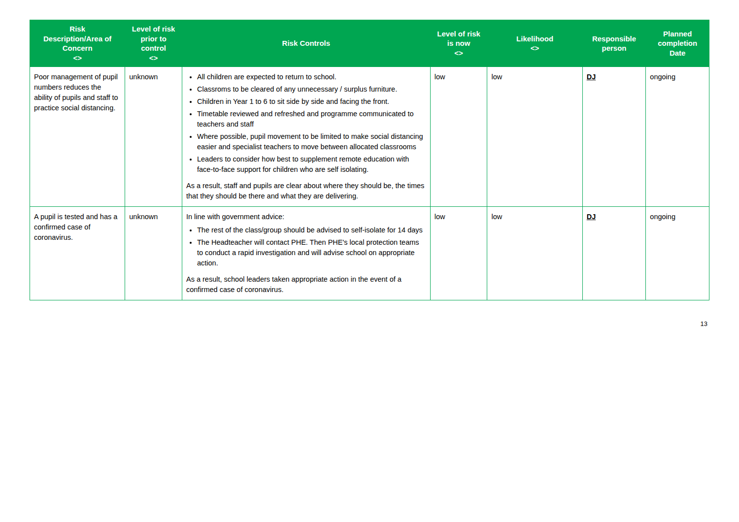| Risk Description/Area of Concern <> | Level of risk prior to control <> | Risk Controls | Level of risk is now <> | Likelihood <> | Responsible person | Planned completion Date |
| --- | --- | --- | --- | --- | --- | --- |
| Poor management of pupil numbers reduces the ability of pupils and staff to practice social distancing. | unknown | All children are expected to return to school. Classroms to be cleared of any unnecessary / surplus furniture. Children in Year 1 to 6 to sit side by side and facing the front. Timetable reviewed and refreshed and programme communicated to teachers and staff Where possible, pupil movement to be limited to make social distancing easier and specialist teachers to move between allocated classrooms Leaders to consider how best to supplement remote education with face-to-face support for children who are self isolating. As a result, staff and pupils are clear about where they should be, the times that they should be there and what they are delivering. | low | low | DJ | ongoing |
| A pupil is tested and has a confirmed case of coronavirus. | unknown | In line with government advice: The rest of the class/group should be advised to self-isolate for 14 days The Headteacher will contact PHE. Then PHE's local protection teams to conduct a rapid investigation and will advise school on appropriate action. As a result, school leaders taken appropriate action in the event of a confirmed case of coronavirus. | low | low | DJ | ongoing |
13